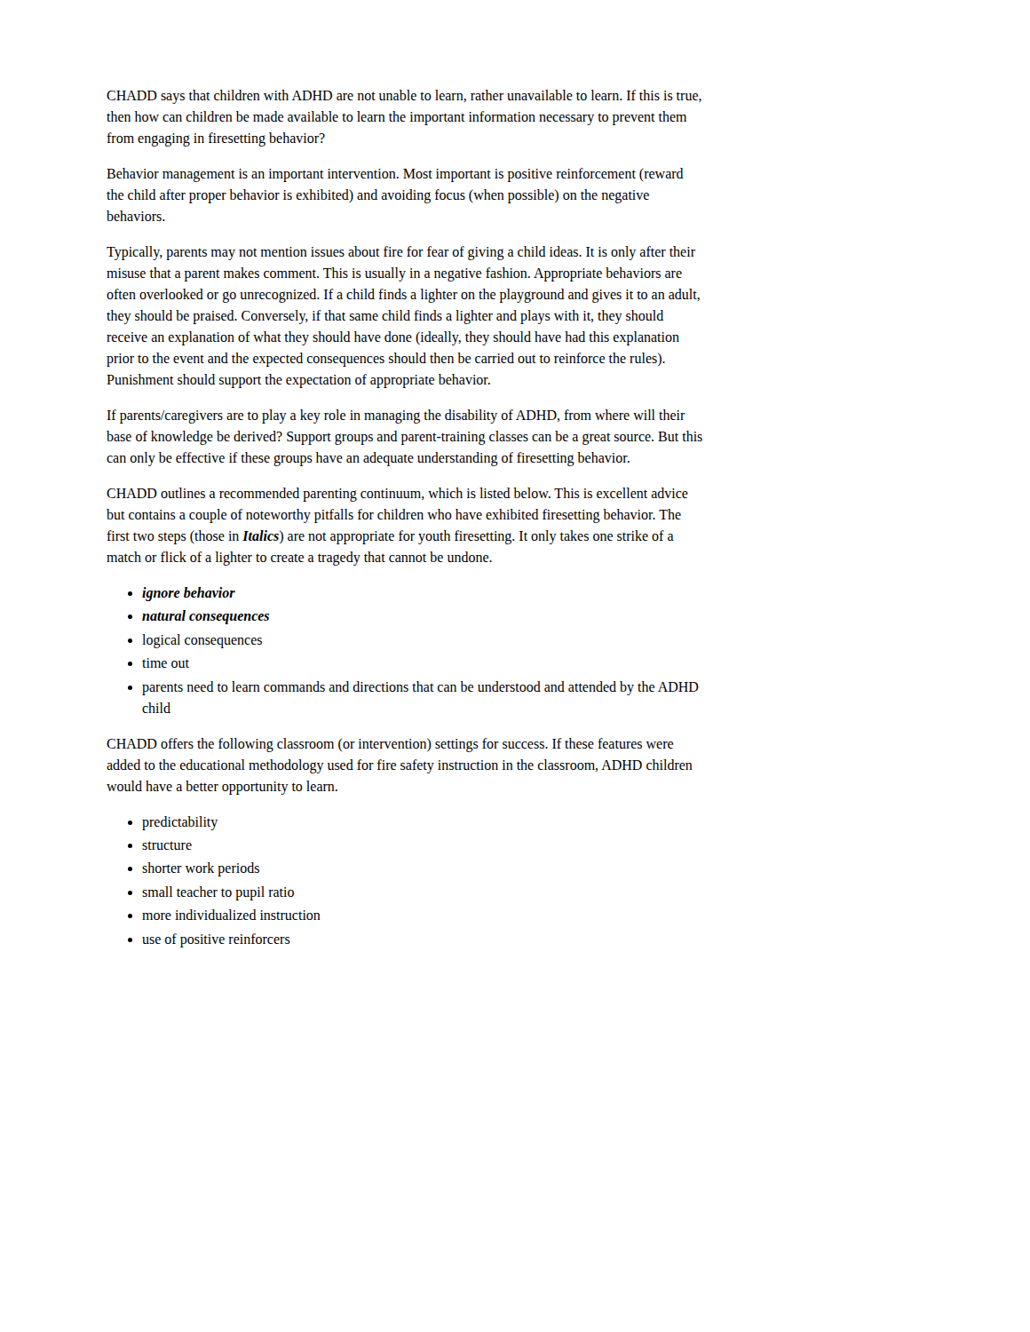CHADD says that children with ADHD are not unable to learn, rather unavailable to learn. If this is true, then how can children be made available to learn the important information necessary to prevent them from engaging in firesetting behavior?
Behavior management is an important intervention. Most important is positive reinforcement (reward the child after proper behavior is exhibited) and avoiding focus (when possible) on the negative behaviors.
Typically, parents may not mention issues about fire for fear of giving a child ideas. It is only after their misuse that a parent makes comment. This is usually in a negative fashion. Appropriate behaviors are often overlooked or go unrecognized. If a child finds a lighter on the playground and gives it to an adult, they should be praised. Conversely, if that same child finds a lighter and plays with it, they should receive an explanation of what they should have done (ideally, they should have had this explanation prior to the event and the expected consequences should then be carried out to reinforce the rules). Punishment should support the expectation of appropriate behavior.
If parents/caregivers are to play a key role in managing the disability of ADHD, from where will their base of knowledge be derived? Support groups and parent-training classes can be a great source. But this can only be effective if these groups have an adequate understanding of firesetting behavior.
CHADD outlines a recommended parenting continuum, which is listed below. This is excellent advice but contains a couple of noteworthy pitfalls for children who have exhibited firesetting behavior. The first two steps (those in Italics) are not appropriate for youth firesetting. It only takes one strike of a match or flick of a lighter to create a tragedy that cannot be undone.
ignore behavior
natural consequences
logical consequences
time out
parents need to learn commands and directions that can be understood and attended by the ADHD child
CHADD offers the following classroom (or intervention) settings for success. If these features were added to the educational methodology used for fire safety instruction in the classroom, ADHD children would have a better opportunity to learn.
predictability
structure
shorter work periods
small teacher to pupil ratio
more individualized instruction
use of positive reinforcers